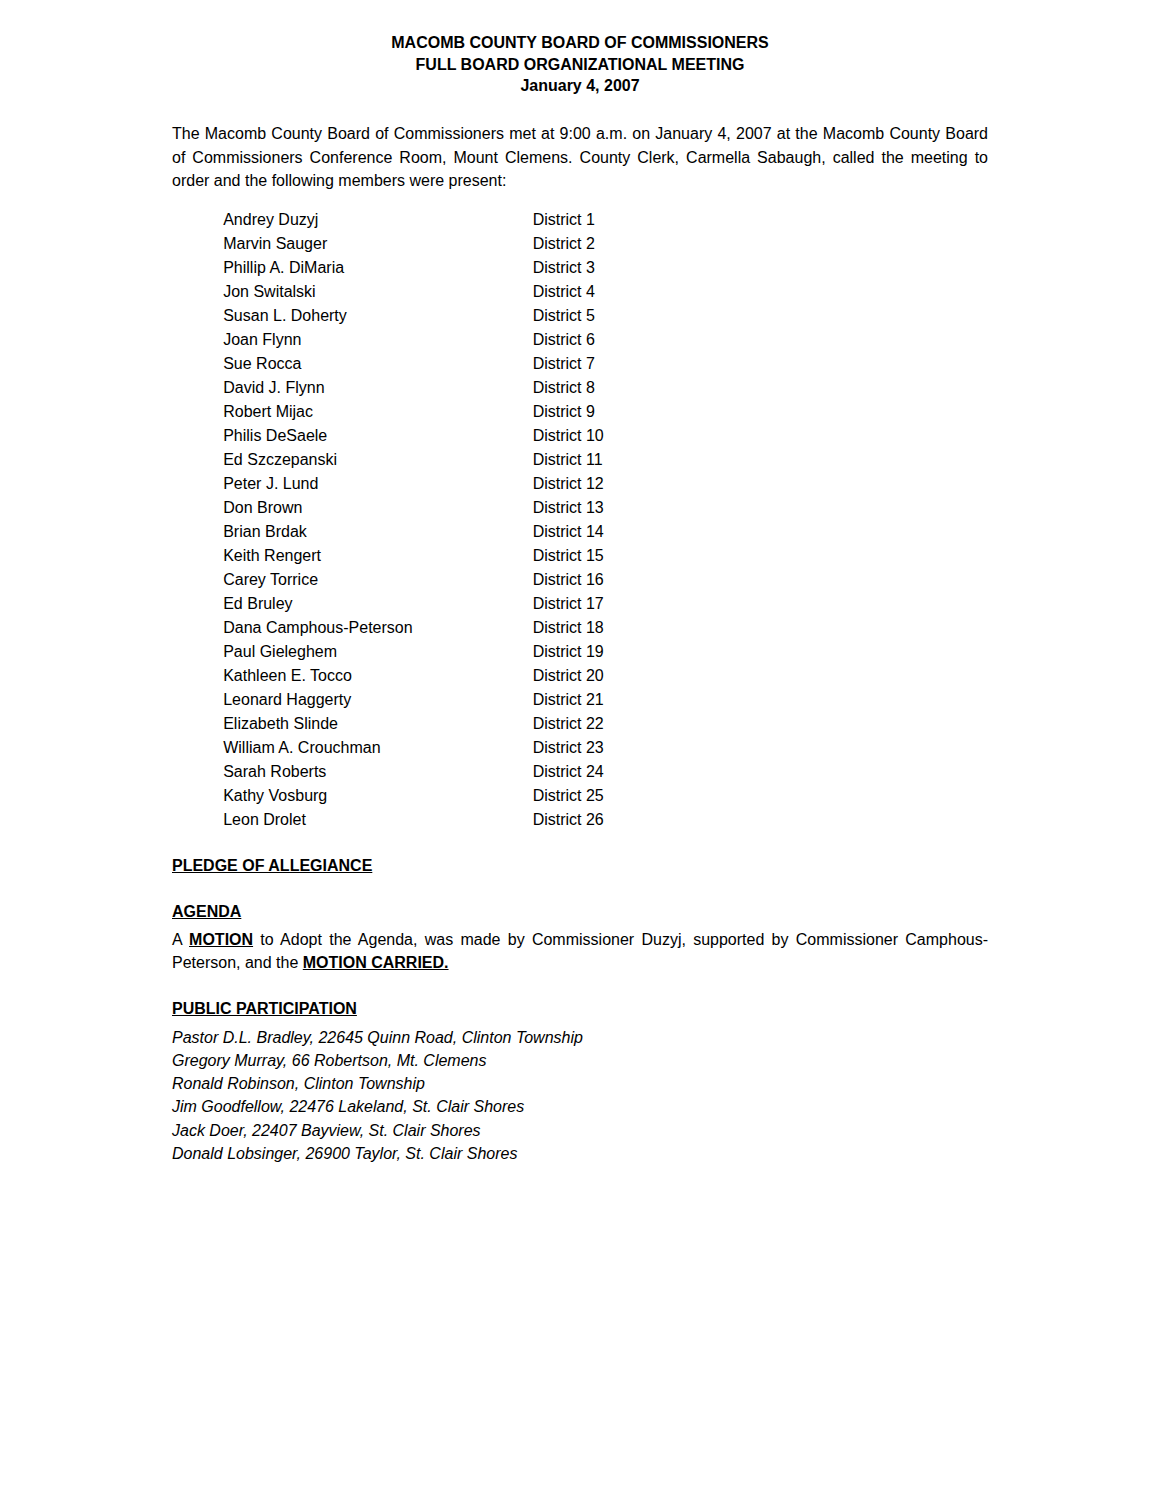MACOMB COUNTY BOARD OF COMMISSIONERS
FULL BOARD ORGANIZATIONAL MEETING
January 4, 2007
The Macomb County Board of Commissioners met at 9:00 a.m. on January 4, 2007 at the Macomb County Board of Commissioners Conference Room, Mount Clemens. County Clerk, Carmella Sabaugh, called the meeting to order and the following members were present:
| Andrey Duzyj | District 1 |
| Marvin Sauger | District 2 |
| Phillip A. DiMaria | District 3 |
| Jon Switalski | District 4 |
| Susan L. Doherty | District 5 |
| Joan Flynn | District 6 |
| Sue Rocca | District 7 |
| David J. Flynn | District 8 |
| Robert Mijac | District 9 |
| Philis DeSaele | District 10 |
| Ed Szczepanski | District 11 |
| Peter J. Lund | District 12 |
| Don Brown | District 13 |
| Brian Brdak | District 14 |
| Keith Rengert | District 15 |
| Carey Torrice | District 16 |
| Ed Bruley | District 17 |
| Dana Camphous-Peterson | District 18 |
| Paul Gieleghem | District 19 |
| Kathleen E. Tocco | District 20 |
| Leonard Haggerty | District 21 |
| Elizabeth Slinde | District 22 |
| William A. Crouchman | District 23 |
| Sarah Roberts | District 24 |
| Kathy Vosburg | District 25 |
| Leon Drolet | District 26 |
PLEDGE OF ALLEGIANCE
AGENDA
A MOTION to Adopt the Agenda, was made by Commissioner Duzyj, supported by Commissioner Camphous-Peterson, and the MOTION CARRIED.
PUBLIC PARTICIPATION
Pastor D.L. Bradley, 22645 Quinn Road, Clinton Township
Gregory Murray, 66 Robertson, Mt. Clemens
Ronald Robinson, Clinton Township
Jim Goodfellow, 22476 Lakeland, St. Clair Shores
Jack Doer, 22407 Bayview, St. Clair Shores
Donald Lobsinger, 26900 Taylor, St. Clair Shores